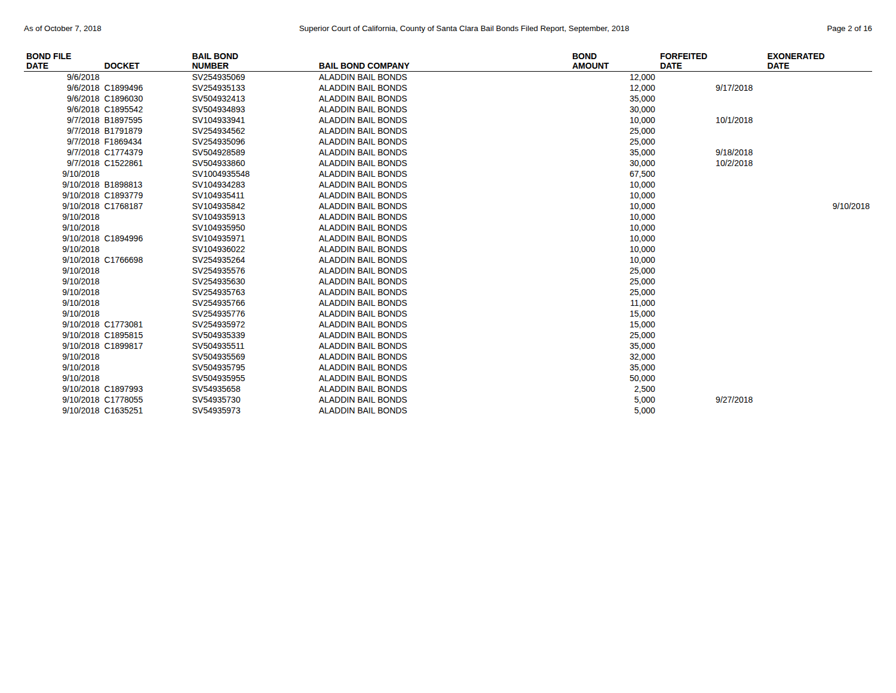As of October 7, 2018
Superior Court of California, County of Santa Clara Bail Bonds Filed Report, September, 2018
Page 2 of 16
| BOND FILE DATE | DOCKET | BAIL BOND NUMBER | BAIL BOND COMPANY | BOND AMOUNT | FORFEITED DATE | EXONERATED DATE |
| --- | --- | --- | --- | --- | --- | --- |
| 9/6/2018 | | SV254935069 | ALADDIN BAIL BONDS | 12,000 | | |
| 9/6/2018 | C1899496 | SV254935133 | ALADDIN BAIL BONDS | 12,000 | 9/17/2018 | |
| 9/6/2018 | C1896030 | SV504932413 | ALADDIN BAIL BONDS | 35,000 | | |
| 9/6/2018 | C1895542 | SV504934893 | ALADDIN BAIL BONDS | 30,000 | | |
| 9/7/2018 | B1897595 | SV104933941 | ALADDIN BAIL BONDS | 10,000 | 10/1/2018 | |
| 9/7/2018 | B1791879 | SV254934562 | ALADDIN BAIL BONDS | 25,000 | | |
| 9/7/2018 | F1869434 | SV254935096 | ALADDIN BAIL BONDS | 25,000 | | |
| 9/7/2018 | C1774379 | SV504928589 | ALADDIN BAIL BONDS | 35,000 | 9/18/2018 | |
| 9/7/2018 | C1522861 | SV504933860 | ALADDIN BAIL BONDS | 30,000 | 10/2/2018 | |
| 9/10/2018 | | SV1004935548 | ALADDIN BAIL BONDS | 67,500 | | |
| 9/10/2018 | B1898813 | SV104934283 | ALADDIN BAIL BONDS | 10,000 | | |
| 9/10/2018 | C1893779 | SV104935411 | ALADDIN BAIL BONDS | 10,000 | | |
| 9/10/2018 | C1768187 | SV104935842 | ALADDIN BAIL BONDS | 10,000 | | 9/10/2018 |
| 9/10/2018 | | SV104935913 | ALADDIN BAIL BONDS | 10,000 | | |
| 9/10/2018 | | SV104935950 | ALADDIN BAIL BONDS | 10,000 | | |
| 9/10/2018 | C1894996 | SV104935971 | ALADDIN BAIL BONDS | 10,000 | | |
| 9/10/2018 | | SV104936022 | ALADDIN BAIL BONDS | 10,000 | | |
| 9/10/2018 | C1766698 | SV254935264 | ALADDIN BAIL BONDS | 10,000 | | |
| 9/10/2018 | | SV254935576 | ALADDIN BAIL BONDS | 25,000 | | |
| 9/10/2018 | | SV254935630 | ALADDIN BAIL BONDS | 25,000 | | |
| 9/10/2018 | | SV254935763 | ALADDIN BAIL BONDS | 25,000 | | |
| 9/10/2018 | | SV254935766 | ALADDIN BAIL BONDS | 11,000 | | |
| 9/10/2018 | | SV254935776 | ALADDIN BAIL BONDS | 15,000 | | |
| 9/10/2018 | C1773081 | SV254935972 | ALADDIN BAIL BONDS | 15,000 | | |
| 9/10/2018 | C1895815 | SV504935339 | ALADDIN BAIL BONDS | 25,000 | | |
| 9/10/2018 | C1899817 | SV504935511 | ALADDIN BAIL BONDS | 35,000 | | |
| 9/10/2018 | | SV504935569 | ALADDIN BAIL BONDS | 32,000 | | |
| 9/10/2018 | | SV504935795 | ALADDIN BAIL BONDS | 35,000 | | |
| 9/10/2018 | | SV504935955 | ALADDIN BAIL BONDS | 50,000 | | |
| 9/10/2018 | C1897993 | SV54935658 | ALADDIN BAIL BONDS | 2,500 | | |
| 9/10/2018 | C1778055 | SV54935730 | ALADDIN BAIL BONDS | 5,000 | 9/27/2018 | |
| 9/10/2018 | C1635251 | SV54935973 | ALADDIN BAIL BONDS | 5,000 | | |